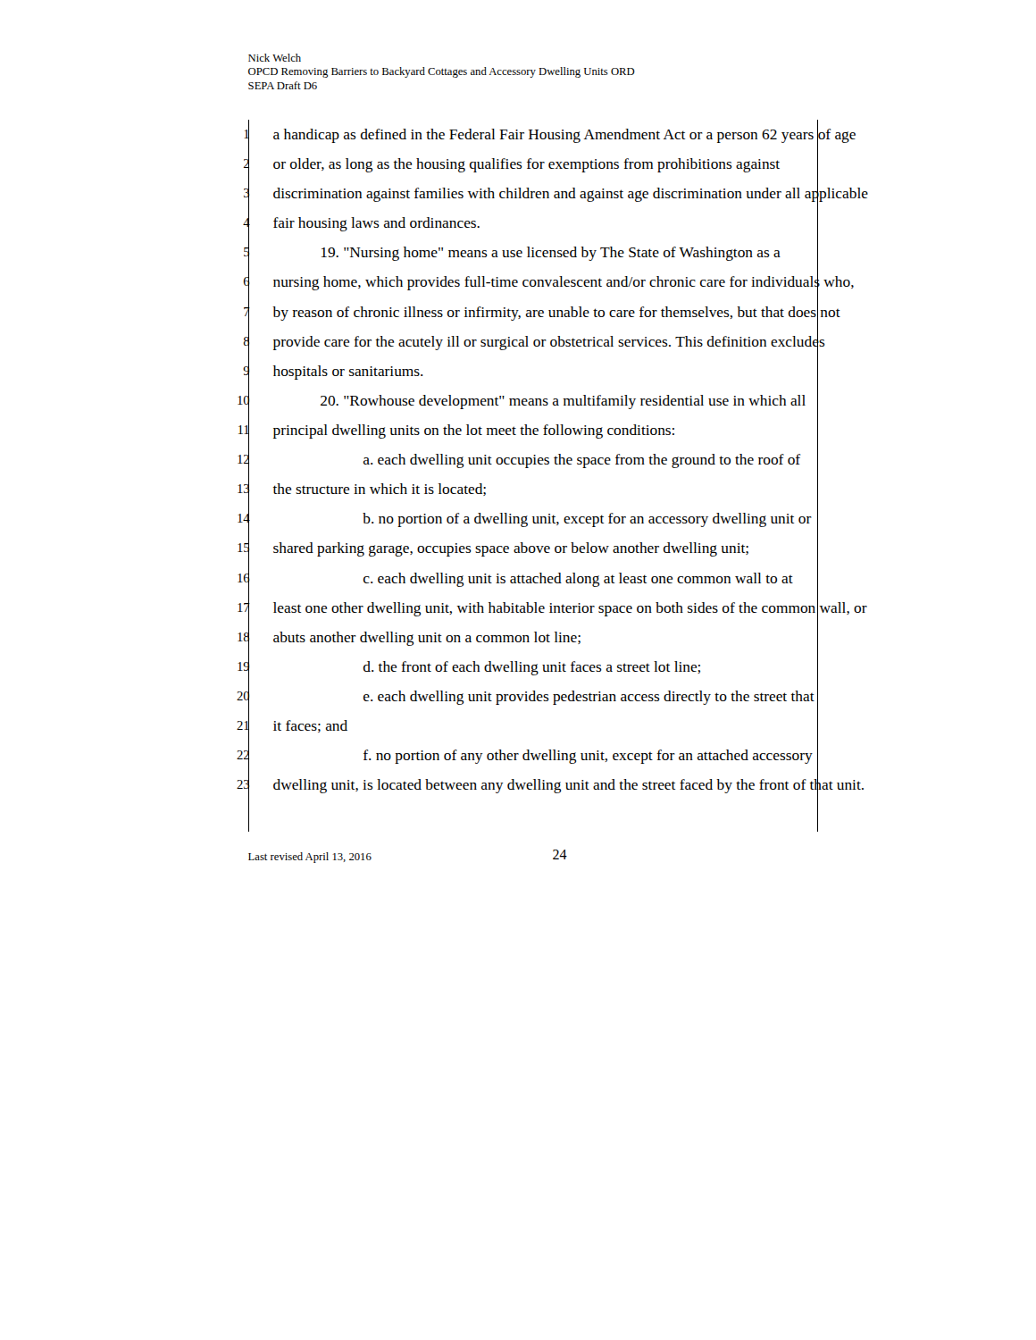Nick Welch
OPCD Removing Barriers to Backyard Cottages and Accessory Dwelling Units ORD
SEPA Draft D6
a handicap as defined in the Federal Fair Housing Amendment Act or a person 62 years of age
or older, as long as the housing qualifies for exemptions from prohibitions against
discrimination against families with children and against age discrimination under all applicable
fair housing laws and ordinances.
19. "Nursing home" means a use licensed by The State of Washington as a
nursing home, which provides full-time convalescent and/or chronic care for individuals who,
by reason of chronic illness or infirmity, are unable to care for themselves, but that does not
provide care for the acutely ill or surgical or obstetrical services. This definition excludes
hospitals or sanitariums.
20. "Rowhouse development" means a multifamily residential use in which all
principal dwelling units on the lot meet the following conditions:
a. each dwelling unit occupies the space from the ground to the roof of
the structure in which it is located;
b. no portion of a dwelling unit, except for an accessory dwelling unit or
shared parking garage, occupies space above or below another dwelling unit;
c. each dwelling unit is attached along at least one common wall to at
least one other dwelling unit, with habitable interior space on both sides of the common wall, or
abuts another dwelling unit on a common lot line;
d. the front of each dwelling unit faces a street lot line;
e. each dwelling unit provides pedestrian access directly to the street that
it faces; and
f. no portion of any other dwelling unit, except for an attached accessory
dwelling unit, is located between any dwelling unit and the street faced by the front of that unit.
Last revised April 13, 2016 24